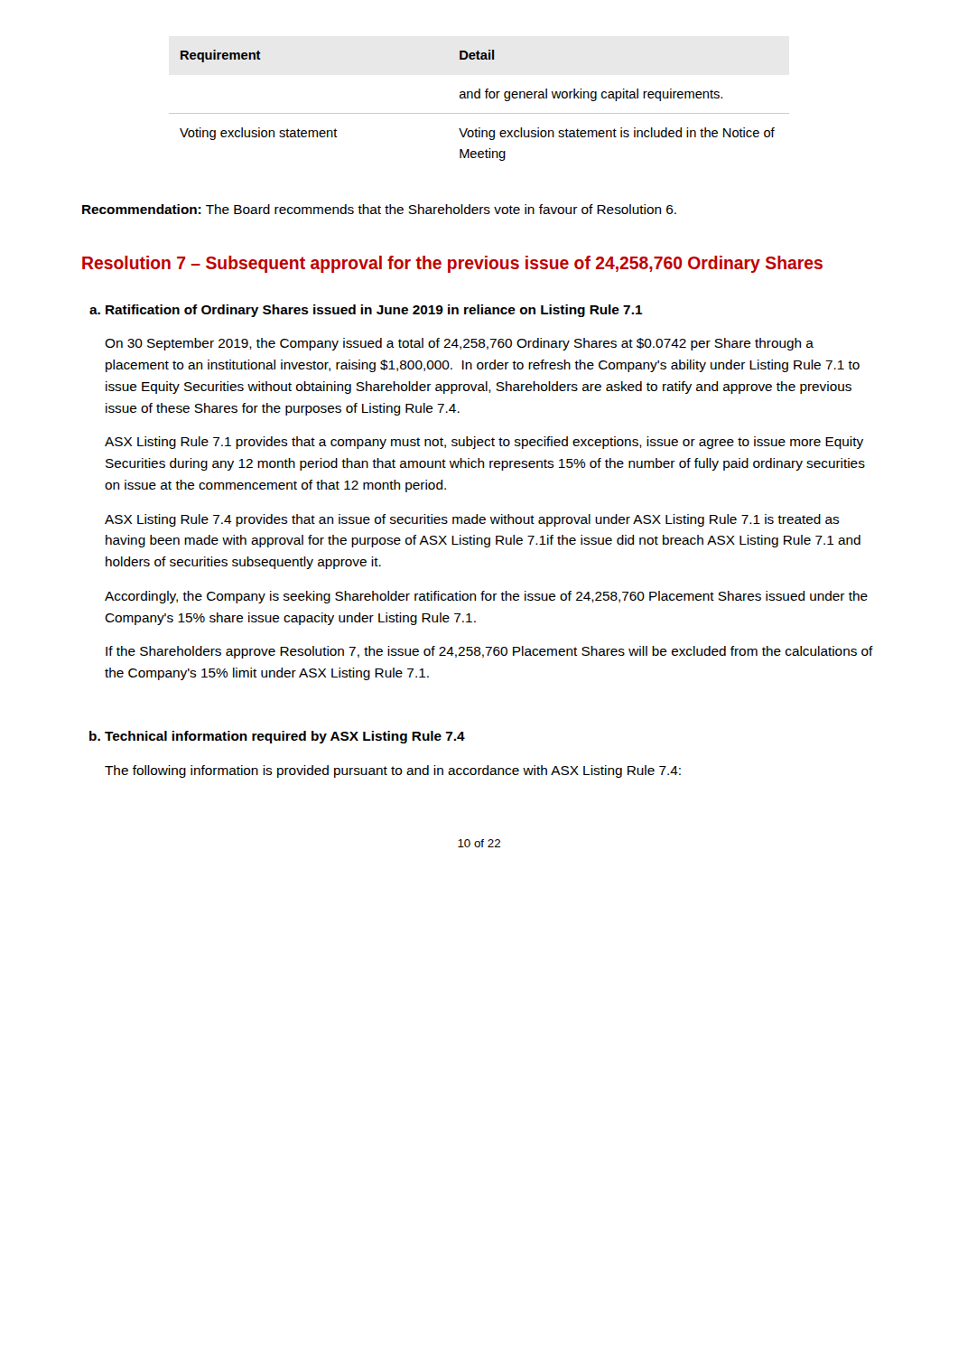| Requirement | Detail |
| --- | --- |
| | and for general working capital requirements. |
| Voting exclusion statement | Voting exclusion statement is included in the Notice of Meeting |
Recommendation: The Board recommends that the Shareholders vote in favour of Resolution 6.
Resolution 7 – Subsequent approval for the previous issue of 24,258,760 Ordinary Shares
Ratification of Ordinary Shares issued in June 2019 in reliance on Listing Rule 7.1
On 30 September 2019, the Company issued a total of 24,258,760 Ordinary Shares at $0.0742 per Share through a placement to an institutional investor, raising $1,800,000. In order to refresh the Company's ability under Listing Rule 7.1 to issue Equity Securities without obtaining Shareholder approval, Shareholders are asked to ratify and approve the previous issue of these Shares for the purposes of Listing Rule 7.4.
ASX Listing Rule 7.1 provides that a company must not, subject to specified exceptions, issue or agree to issue more Equity Securities during any 12 month period than that amount which represents 15% of the number of fully paid ordinary securities on issue at the commencement of that 12 month period.
ASX Listing Rule 7.4 provides that an issue of securities made without approval under ASX Listing Rule 7.1 is treated as having been made with approval for the purpose of ASX Listing Rule 7.1if the issue did not breach ASX Listing Rule 7.1 and holders of securities subsequently approve it.
Accordingly, the Company is seeking Shareholder ratification for the issue of 24,258,760 Placement Shares issued under the Company's 15% share issue capacity under Listing Rule 7.1.
If the Shareholders approve Resolution 7, the issue of 24,258,760 Placement Shares will be excluded from the calculations of the Company's 15% limit under ASX Listing Rule 7.1.
Technical information required by ASX Listing Rule 7.4
The following information is provided pursuant to and in accordance with ASX Listing Rule 7.4:
10 of 22